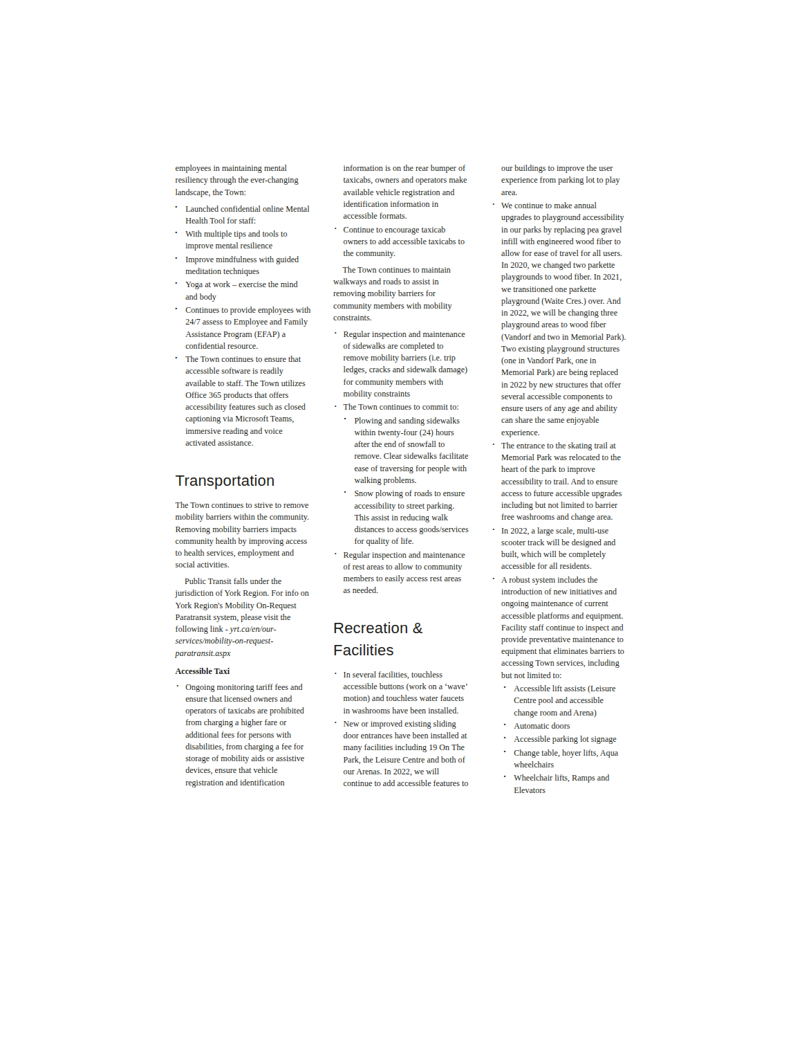employees in maintaining mental resiliency through the ever-changing landscape, the Town:
Launched confidential online Mental Health Tool for staff:
With multiple tips and tools to improve mental resilience
Improve mindfulness with guided meditation techniques
Yoga at work – exercise the mind and body
Continues to provide employees with 24/7 assess to Employee and Family Assistance Program (EFAP) a confidential resource.
The Town continues to ensure that accessible software is readily available to staff. The Town utilizes Office 365 products that offers accessibility features such as closed captioning via Microsoft Teams, immersive reading and voice activated assistance.
Transportation
The Town continues to strive to remove mobility barriers within the community. Removing mobility barriers impacts community health by improving access to health services, employment and social activities.
Public Transit falls under the jurisdiction of York Region. For info on York Region's Mobility On-Request Paratransit system, please visit the following link - yrt.ca/en/our-services/mobility-on-request-paratransit.aspx
Accessible Taxi
Ongoing monitoring tariff fees and ensure that licensed owners and operators of taxicabs are prohibited from charging a higher fare or additional fees for persons with disabilities, from charging a fee for storage of mobility aids or assistive devices, ensure that vehicle registration and identification information is on the rear bumper of taxicabs, owners and operators make available vehicle registration and identification information in accessible formats.
Continue to encourage taxicab owners to add accessible taxicabs to the community.
The Town continues to maintain walkways and roads to assist in removing mobility barriers for community members with mobility constraints.
Regular inspection and maintenance of sidewalks are completed to remove mobility barriers (i.e. trip ledges, cracks and sidewalk damage) for community members with mobility constraints
The Town continues to commit to:
Plowing and sanding sidewalks within twenty-four (24) hours after the end of snowfall to remove. Clear sidewalks facilitate ease of traversing for people with walking problems.
Snow plowing of roads to ensure accessibility to street parking. This assist in reducing walk distances to access goods/services for quality of life.
Regular inspection and maintenance of rest areas to allow to community members to easily access rest areas as needed.
Recreation & Facilities
In several facilities, touchless accessible buttons (work on a ‘wave’ motion) and touchless water faucets in washrooms have been installed.
New or improved existing sliding door entrances have been installed at many facilities including 19 On The Park, the Leisure Centre and both of our Arenas. In 2022, we will continue to add accessible features to our buildings to improve the user experience from parking lot to play area.
We continue to make annual upgrades to playground accessibility in our parks by replacing pea gravel infill with engineered wood fiber to allow for ease of travel for all users. In 2020, we changed two parkette playgrounds to wood fiber. In 2021, we transitioned one parkette playground (Waite Cres.) over. And in 2022, we will be changing three playground areas to wood fiber (Vandorf and two in Memorial Park). Two existing playground structures (one in Vandorf Park, one in Memorial Park) are being replaced in 2022 by new structures that offer several accessible components to ensure users of any age and ability can share the same enjoyable experience.
The entrance to the skating trail at Memorial Park was relocated to the heart of the park to improve accessibility to trail. And to ensure access to future accessible upgrades including but not limited to barrier free washrooms and change area.
In 2022, a large scale, multi-use scooter track will be designed and built, which will be completely accessible for all residents.
A robust system includes the introduction of new initiatives and ongoing maintenance of current accessible platforms and equipment. Facility staff continue to inspect and provide preventative maintenance to equipment that eliminates barriers to accessing Town services, including but not limited to:
Accessible lift assists (Leisure Centre pool and accessible change room and Arena)
Automatic doors
Accessible parking lot signage
Change table, hoyer lifts, Aqua wheelchairs
Wheelchair lifts, Ramps and Elevators